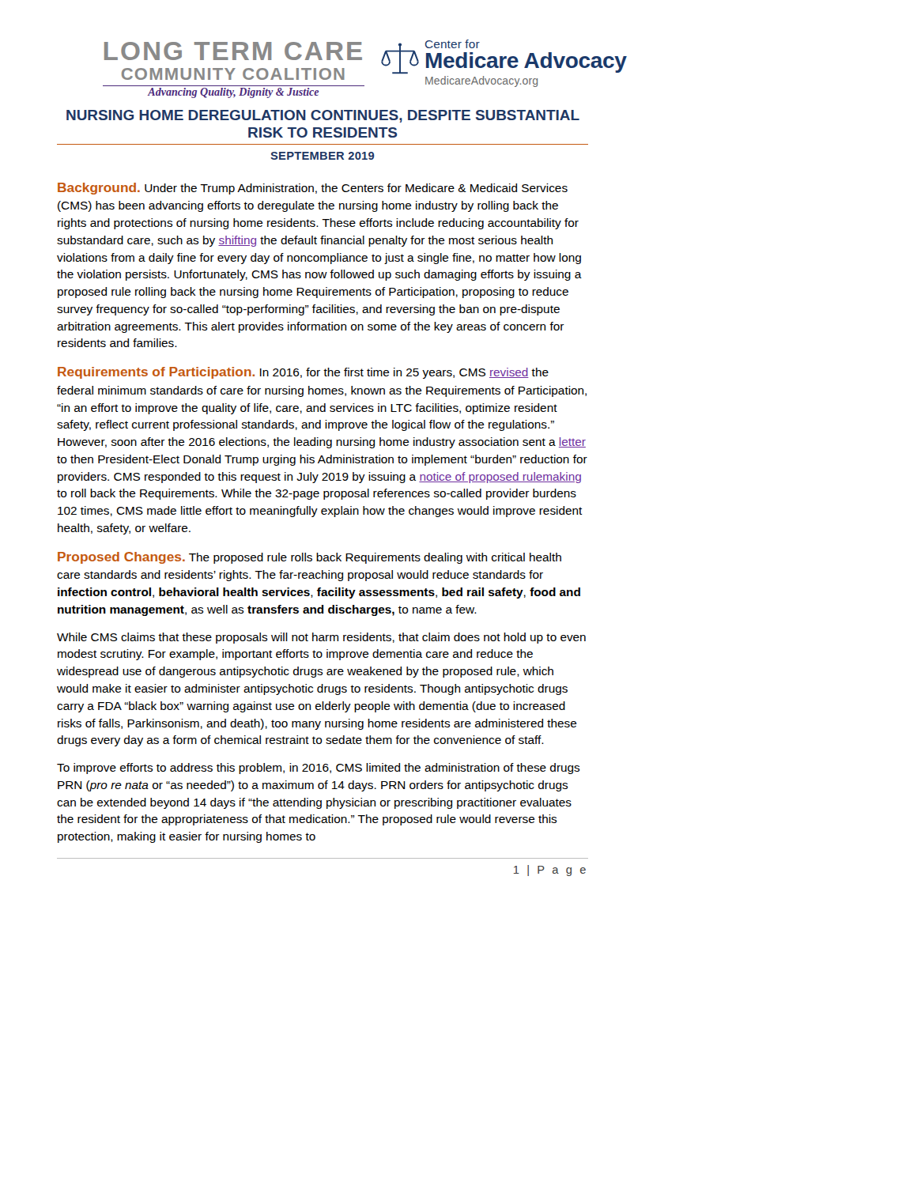LONG TERM CARE COMMUNITY COALITION Advancing Quality, Dignity & Justice
Center for Medicare Advocacy MedicareAdvocacy.org
NURSING HOME DEREGULATION CONTINUES, DESPITE SUBSTANTIAL RISK TO RESIDENTS
SEPTEMBER 2019
Background. Under the Trump Administration, the Centers for Medicare & Medicaid Services (CMS) has been advancing efforts to deregulate the nursing home industry by rolling back the rights and protections of nursing home residents. These efforts include reducing accountability for substandard care, such as by shifting the default financial penalty for the most serious health violations from a daily fine for every day of noncompliance to just a single fine, no matter how long the violation persists. Unfortunately, CMS has now followed up such damaging efforts by issuing a proposed rule rolling back the nursing home Requirements of Participation, proposing to reduce survey frequency for so-called “top-performing” facilities, and reversing the ban on pre-dispute arbitration agreements. This alert provides information on some of the key areas of concern for residents and families.
Requirements of Participation. In 2016, for the first time in 25 years, CMS revised the federal minimum standards of care for nursing homes, known as the Requirements of Participation, “in an effort to improve the quality of life, care, and services in LTC facilities, optimize resident safety, reflect current professional standards, and improve the logical flow of the regulations.” However, soon after the 2016 elections, the leading nursing home industry association sent a letter to then President-Elect Donald Trump urging his Administration to implement “burden” reduction for providers. CMS responded to this request in July 2019 by issuing a notice of proposed rulemaking to roll back the Requirements. While the 32-page proposal references so-called provider burdens 102 times, CMS made little effort to meaningfully explain how the changes would improve resident health, safety, or welfare.
Proposed Changes. The proposed rule rolls back Requirements dealing with critical health care standards and residents’ rights. The far-reaching proposal would reduce standards for infection control, behavioral health services, facility assessments, bed rail safety, food and nutrition management, as well as transfers and discharges, to name a few.
While CMS claims that these proposals will not harm residents, that claim does not hold up to even modest scrutiny. For example, important efforts to improve dementia care and reduce the widespread use of dangerous antipsychotic drugs are weakened by the proposed rule, which would make it easier to administer antipsychotic drugs to residents. Though antipsychotic drugs carry a FDA “black box” warning against use on elderly people with dementia (due to increased risks of falls, Parkinsonism, and death), too many nursing home residents are administered these drugs every day as a form of chemical restraint to sedate them for the convenience of staff.
To improve efforts to address this problem, in 2016, CMS limited the administration of these drugs PRN (pro re nata or “as needed”) to a maximum of 14 days. PRN orders for antipsychotic drugs can be extended beyond 14 days if “the attending physician or prescribing practitioner evaluates the resident for the appropriateness of that medication.” The proposed rule would reverse this protection, making it easier for nursing homes to
1 | P a g e